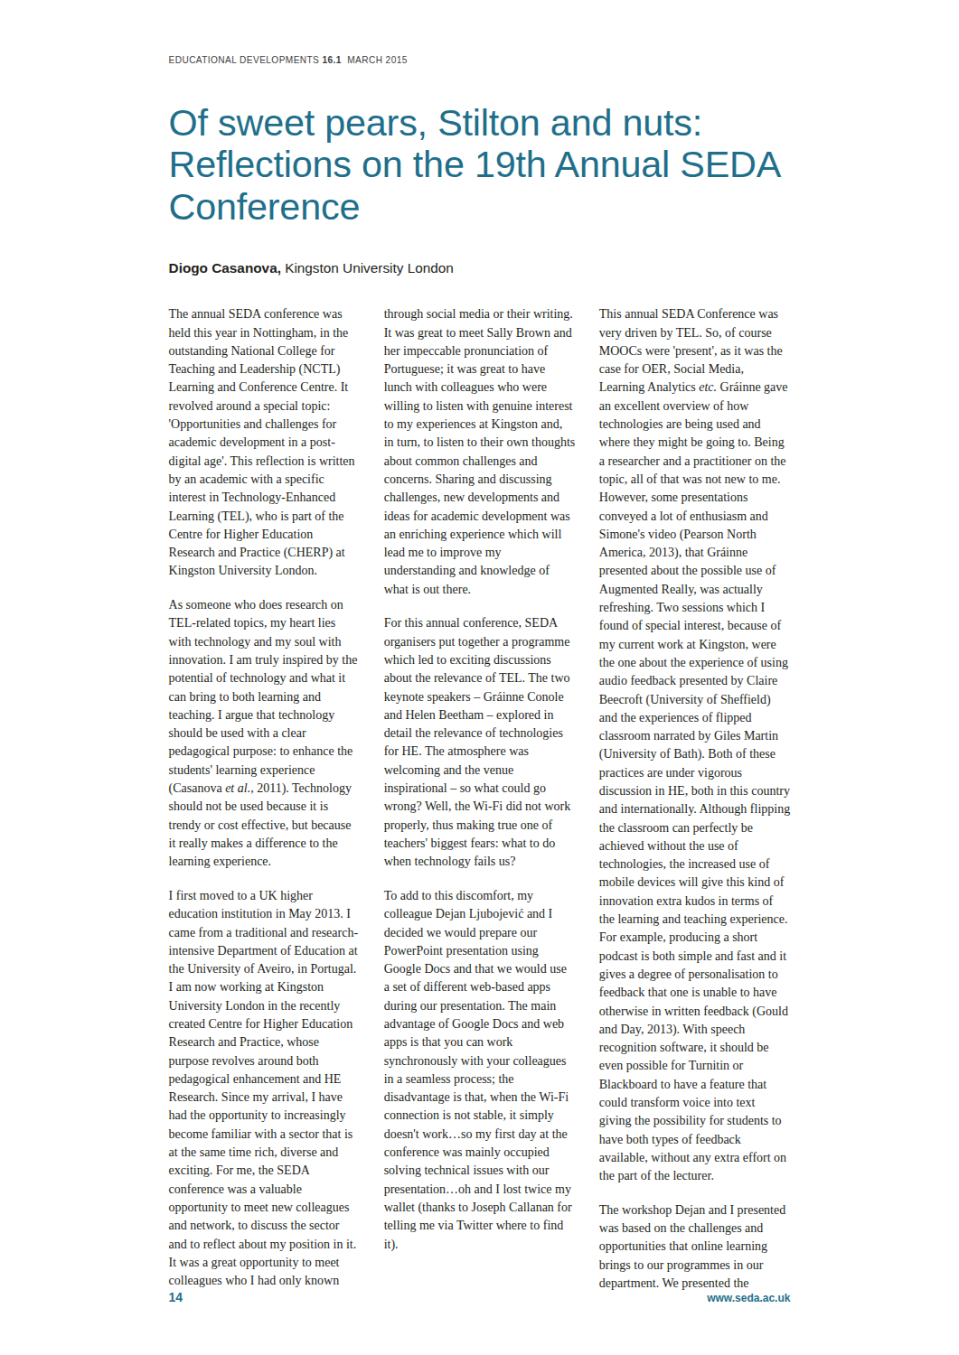Educational Developments 16.1 March 2015
Of sweet pears, Stilton and nuts:
Reflections on the 19th Annual SEDA
Conference
Diogo Casanova, Kingston University London
The annual SEDA conference was held this year in Nottingham, in the outstanding National College for Teaching and Leadership (NCTL) Learning and Conference Centre. It revolved around a special topic: 'Opportunities and challenges for academic development in a post-digital age'. This reflection is written by an academic with a specific interest in Technology-Enhanced Learning (TEL), who is part of the Centre for Higher Education Research and Practice (CHERP) at Kingston University London.
As someone who does research on TEL-related topics, my heart lies with technology and my soul with innovation. I am truly inspired by the potential of technology and what it can bring to both learning and teaching. I argue that technology should be used with a clear pedagogical purpose: to enhance the students' learning experience (Casanova et al., 2011). Technology should not be used because it is trendy or cost effective, but because it really makes a difference to the learning experience.
I first moved to a UK higher education institution in May 2013. I came from a traditional and research-intensive Department of Education at the University of Aveiro, in Portugal. I am now working at Kingston University London in the recently created Centre for Higher Education Research and Practice, whose purpose revolves around both pedagogical enhancement and HE Research. Since my arrival, I have had the opportunity to increasingly become familiar with a sector that is at the same time rich, diverse and exciting. For me, the SEDA conference was a valuable opportunity to meet new colleagues and network, to discuss the sector and to reflect about my position in it. It was a great opportunity to meet colleagues who I had only known through social media or their writing. It was great to meet Sally Brown and her impeccable pronunciation of Portuguese; it was great to have lunch with colleagues who were willing to listen with genuine interest to my experiences at Kingston and, in turn, to listen to their own thoughts about common challenges and concerns. Sharing and discussing challenges, new developments and ideas for academic development was an enriching experience which will lead me to improve my understanding and knowledge of what is out there.
For this annual conference, SEDA organisers put together a programme which led to exciting discussions about the relevance of TEL. The two keynote speakers – Gráinne Conole and Helen Beetham – explored in detail the relevance of technologies for HE. The atmosphere was welcoming and the venue inspirational – so what could go wrong? Well, the Wi-Fi did not work properly, thus making true one of teachers' biggest fears: what to do when technology fails us?
To add to this discomfort, my colleague Dejan Ljubojević and I decided we would prepare our PowerPoint presentation using Google Docs and that we would use a set of different web-based apps during our presentation. The main advantage of Google Docs and web apps is that you can work synchronously with your colleagues in a seamless process; the disadvantage is that, when the Wi-Fi connection is not stable, it simply doesn't work…so my first day at the conference was mainly occupied solving technical issues with our presentation…oh and I lost twice my wallet (thanks to Joseph Callanan for telling me via Twitter where to find it).
This annual SEDA Conference was very driven by TEL. So, of course MOOCs were 'present', as it was the case for OER, Social Media, Learning Analytics etc. Gráinne gave an excellent overview of how technologies are being used and where they might be going to. Being a researcher and a practitioner on the topic, all of that was not new to me. However, some presentations conveyed a lot of enthusiasm and Simone's video (Pearson North America, 2013), that Gráinne presented about the possible use of Augmented Really, was actually refreshing. Two sessions which I found of special interest, because of my current work at Kingston, were the one about the experience of using audio feedback presented by Claire Beecroft (University of Sheffield) and the experiences of flipped classroom narrated by Giles Martin (University of Bath). Both of these practices are under vigorous discussion in HE, both in this country and internationally. Although flipping the classroom can perfectly be achieved without the use of technologies, the increased use of mobile devices will give this kind of innovation extra kudos in terms of the learning and teaching experience. For example, producing a short podcast is both simple and fast and it gives a degree of personalisation to feedback that one is unable to have otherwise in written feedback (Gould and Day, 2013). With speech recognition software, it should be even possible for Turnitin or Blackboard to have a feature that could transform voice into text giving the possibility for students to have both types of feedback available, without any extra effort on the part of the lecturer.
The workshop Dejan and I presented was based on the challenges and opportunities that online learning brings to our programmes in our department. We presented the
14 www.seda.ac.uk